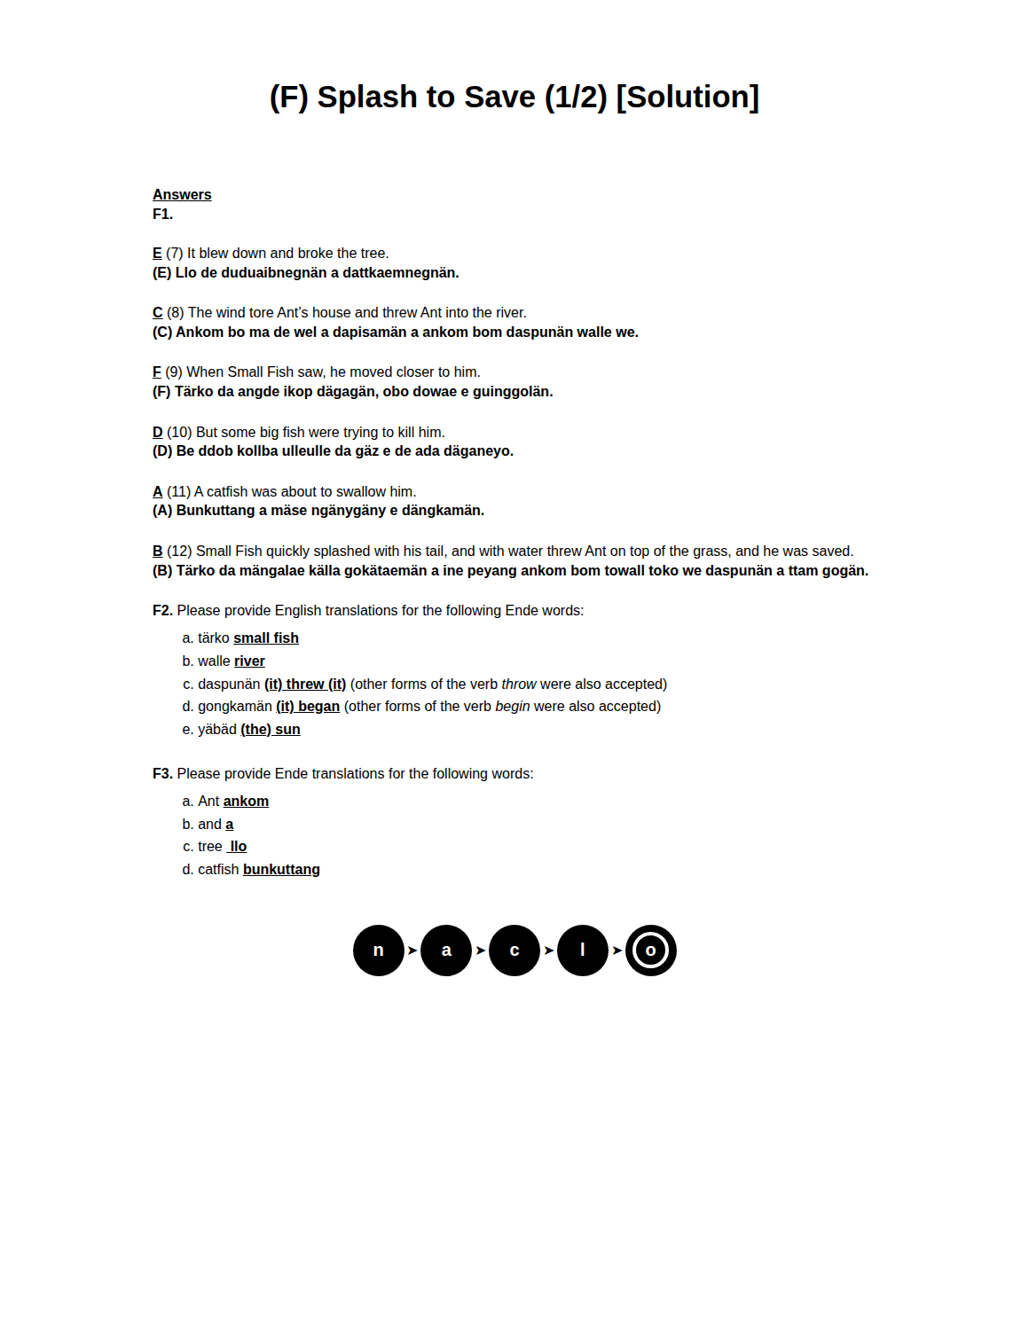(F) Splash to Save (1/2) [Solution]
Answers
F1.
E (7) It blew down and broke the tree.
(E) Llo de duduaibnegnän a dattkaemnegnän.
C (8) The wind tore Ant’s house and threw Ant into the river.
(C) Ankom bo ma de wel a dapisamän a ankom bom daspunän walle we.
F (9) When Small Fish saw, he moved closer to him.
(F) Tärko da angde ikop dägagän, obo dowae e guinggolän.
D (10) But some big fish were trying to kill him.
(D) Be ddob kollba ulleulle da gäz e de ada däganeyo.
A (11) A catfish was about to swallow him.
(A) Bunkuttang a mäse ngänygäny e dängkamän.
B (12) Small Fish quickly splashed with his tail, and with water threw Ant on top of the grass, and he was saved.
(B) Tärko da mängalae källa gokätaemän a ine peyang ankom bom towall toko we daspunän a ttam gogän.
F2. Please provide English translations for the following Ende words:
tärko small fish
walle river
daspunän (it) threw (it) (other forms of the verb throw were also accepted)
gongkamän (it) began (other forms of the verb begin were also accepted)
yäbäd (the) sun
F3. Please provide Ende translations for the following words:
Ant ankom
and a
tree llo
catfish bunkuttang
n➤ a➤ c➤ l➤ o